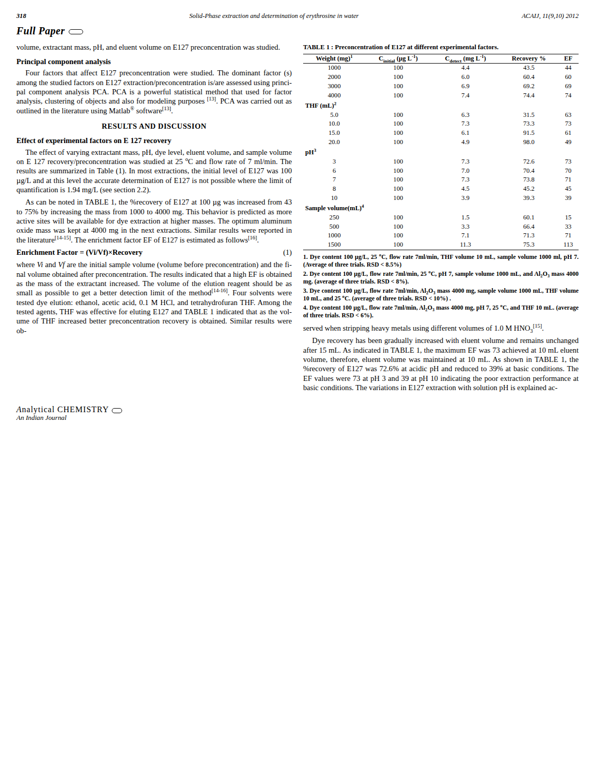318 Solid-Phase extraction and determination of erythrosine in water ACAIJ, 11(9,10) 2012
Full Paper
volume, extractant mass, pH, and eluent volume on E127 preconcentration was studied.
Principal component analysis
Four factors that affect E127 preconcentration were studied. The dominant factor (s) among the studied factors on E127 extraction/preconcentration is/are assessed using principal component analysis PCA. PCA is a powerful statistical method that used for factor analysis, clustering of objects and also for modeling purposes [13]. PCA was carried out as outlined in the literature using Matlab® software[13].
RESULTS AND DISCUSSION
Effect of experimental factors on E 127 recovery
The effect of varying extractant mass, pH, dye level, eluent volume, and sample volume on E 127 recovery/preconcentration was studied at 25 oC and flow rate of 7 ml/min. The results are summarized in Table (1). In most extractions, the initial level of E127 was 100 µg/L and at this level the accurate determination of E127 is not possible where the limit of quantification is 1.94 mg/L (see section 2.2).
As can be noted in TABLE 1, the %recovery of E127 at 100 µg was increased from 43 to 75% by increasing the mass from 1000 to 4000 mg. This behavior is predicted as more active sites will be available for dye extraction at higher masses. The optimum aluminum oxide mass was kept at 4000 mg in the next extractions. Similar results were reported in the literature[14-15]. The enrichment factor EF of E127 is estimated as follows[16].
Enrichment Factor = (Vi/Vf)×Recovery (1)
where Vi and Vf are the initial sample volume (volume before preconcentration) and the final volume obtained after preconcentration. The results indicated that a high EF is obtained as the mass of the extractant increased. The volume of the elution reagent should be as small as possible to get a better detection limit of the method[14-16]. Four solvents were tested dye elution: ethanol, acetic acid, 0.1 M HCl, and tetrahydrofuran THF. Among the tested agents, THF was effective for eluting E127 and TABLE 1 indicated that as the volume of THF increased better preconcentration recovery is obtained. Similar results were ob-
TABLE 1 : Preconcentration of E127 at different experimental factors.
| Weight (mg) 1 | C initial (µg L -1 ) | C detect (mg L -1 ) | Recovery % | EF |
| --- | --- | --- | --- | --- |
| 1000 | 100 | 4.4 | 43.5 | 44 |
| 2000 | 100 | 6.0 | 60.4 | 60 |
| 3000 | 100 | 6.9 | 69.2 | 69 |
| 4000 | 100 | 7.4 | 74.4 | 74 |
| THF (mL) 2 |
| 5.0 | 100 | 6.3 | 31.5 | 63 |
| 10.0 | 100 | 7.3 | 73.3 | 73 |
| 15.0 | 100 | 6.1 | 91.5 | 61 |
| 20.0 | 100 | 4.9 | 98.0 | 49 |
| pH 3 |
| 3 | 100 | 7.3 | 72.6 | 73 |
| 6 | 100 | 7.0 | 70.4 | 70 |
| 7 | 100 | 7.3 | 73.8 | 71 |
| 8 | 100 | 4.5 | 45.2 | 45 |
| 10 | 100 | 3.9 | 39.3 | 39 |
| Sample volume(mL) 4 |
| 250 | 100 | 1.5 | 60.1 | 15 |
| 500 | 100 | 3.3 | 66.4 | 33 |
| 1000 | 100 | 7.1 | 71.3 | 71 |
| 1500 | 100 | 11.3 | 75.3 | 113 |
1. Dye content 100 µg/L, 25 oC, flow rate 7ml/min, THF volume 10 mL, sample volume 1000 ml, pH 7. (Average of three trials. RSD < 8.5%)
2. Dye content 100 µg/L, flow rate 7ml/min, 25 oC, pH 7, sample volume 1000 mL, and Al2O3 mass 4000 mg. (average of three trials. RSD < 8%).
3. Dye content 100 µg/L, flow rate 7ml/min, Al2O3 mass 4000 mg, sample volume 1000 mL, THF volume 10 mL, and 25 oC. (average of three trials. RSD < 10%) .
4. Dye content 100 µg/L, flow rate 7ml/min, Al2O3 mass 4000 mg, pH 7, 25 oC, and THF 10 mL. (average of three trials. RSD < 6%).
served when stripping heavy metals using different volumes of 1.0 M HNO3[15].
Dye recovery has been gradually increased with eluent volume and remains unchanged after 15 mL. As indicated in TABLE 1, the maximum EF was 73 achieved at 10 mL eluent volume, therefore, eluent volume was maintained at 10 mL. As shown in TABLE 1, the %recovery of E127 was 72.6% at acidic pH and reduced to 39% at basic conditions. The EF values were 73 at pH 3 and 39 at pH 10 indicating the poor extraction performance at basic conditions. The variations in E127 extraction with solution pH is explained ac-
Analytical CHEMISTRY
An Indian Journal